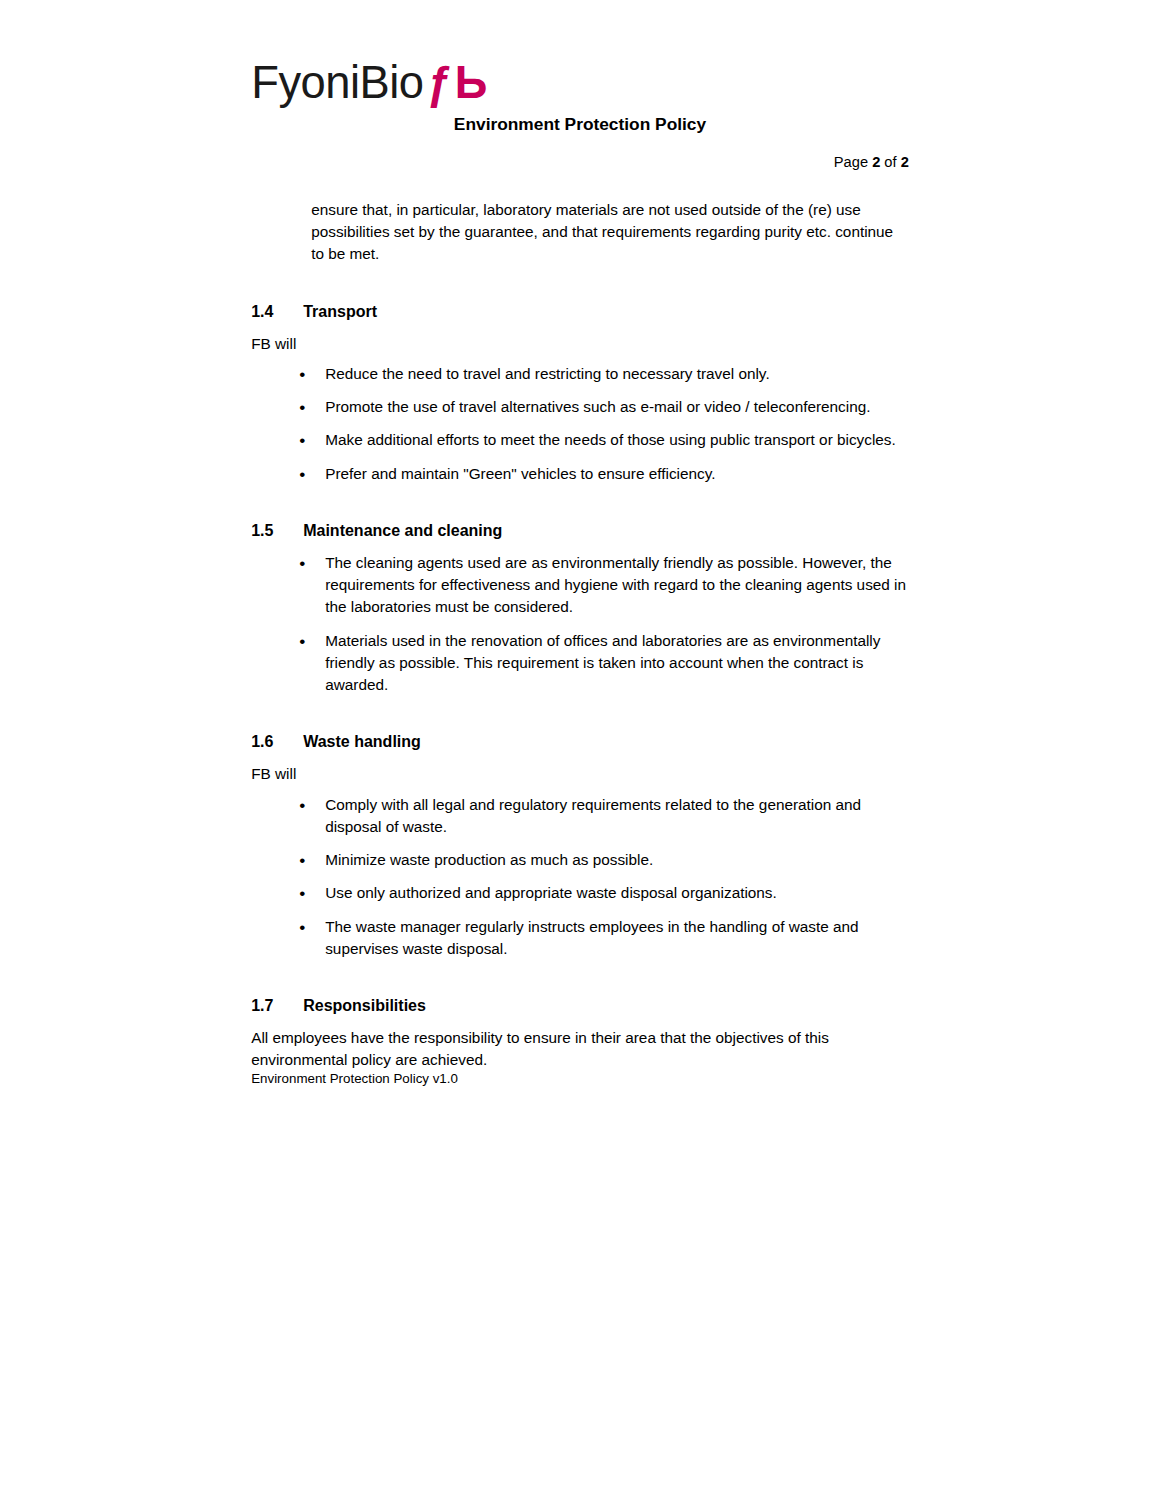FyoniBio ƒ Ь
Environment Protection Policy
Page 2 of 2
ensure that, in particular, laboratory materials are not used outside of the (re) use possibilities set by the guarantee, and that requirements regarding purity etc. continue to be met.
1.4 Transport
FB will
Reduce the need to travel and restricting to necessary travel only.
Promote the use of travel alternatives such as e-mail or video / teleconferencing.
Make additional efforts to meet the needs of those using public transport or bicycles.
Prefer and maintain "Green" vehicles to ensure efficiency.
1.5 Maintenance and cleaning
The cleaning agents used are as environmentally friendly as possible. However, the requirements for effectiveness and hygiene with regard to the cleaning agents used in the laboratories must be considered.
Materials used in the renovation of offices and laboratories are as environmentally friendly as possible. This requirement is taken into account when the contract is awarded.
1.6 Waste handling
FB will
Comply with all legal and regulatory requirements related to the generation and disposal of waste.
Minimize waste production as much as possible.
Use only authorized and appropriate waste disposal organizations.
The waste manager regularly instructs employees in the handling of waste and supervises waste disposal.
1.7 Responsibilities
All employees have the responsibility to ensure in their area that the objectives of this environmental policy are achieved.
Environment Protection Policy v1.0